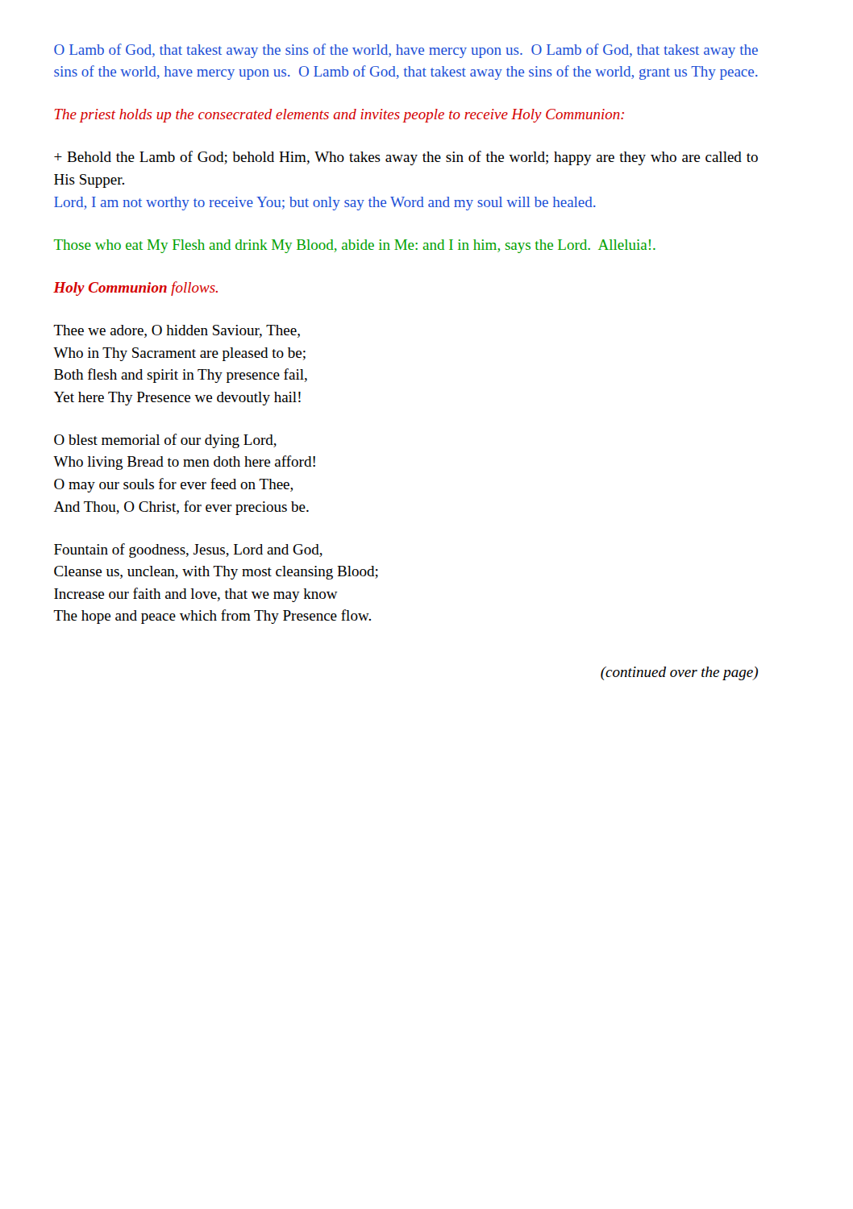O Lamb of God, that takest away the sins of the world, have mercy upon us. O Lamb of God, that takest away the sins of the world, have mercy upon us. O Lamb of God, that takest away the sins of the world, grant us Thy peace.
The priest holds up the consecrated elements and invites people to receive Holy Communion:
+ Behold the Lamb of God; behold Him, Who takes away the sin of the world; happy are they who are called to His Supper.
Lord, I am not worthy to receive You; but only say the Word and my soul will be healed.
Those who eat My Flesh and drink My Blood, abide in Me: and I in him, says the Lord. Alleluia!.
Holy Communion follows.
Thee we adore, O hidden Saviour, Thee,
Who in Thy Sacrament are pleased to be;
Both flesh and spirit in Thy presence fail,
Yet here Thy Presence we devoutly hail!
O blest memorial of our dying Lord,
Who living Bread to men doth here afford!
O may our souls for ever feed on Thee,
And Thou, O Christ, for ever precious be.
Fountain of goodness, Jesus, Lord and God,
Cleanse us, unclean, with Thy most cleansing Blood;
Increase our faith and love, that we may know
The hope and peace which from Thy Presence flow.
(continued over the page)